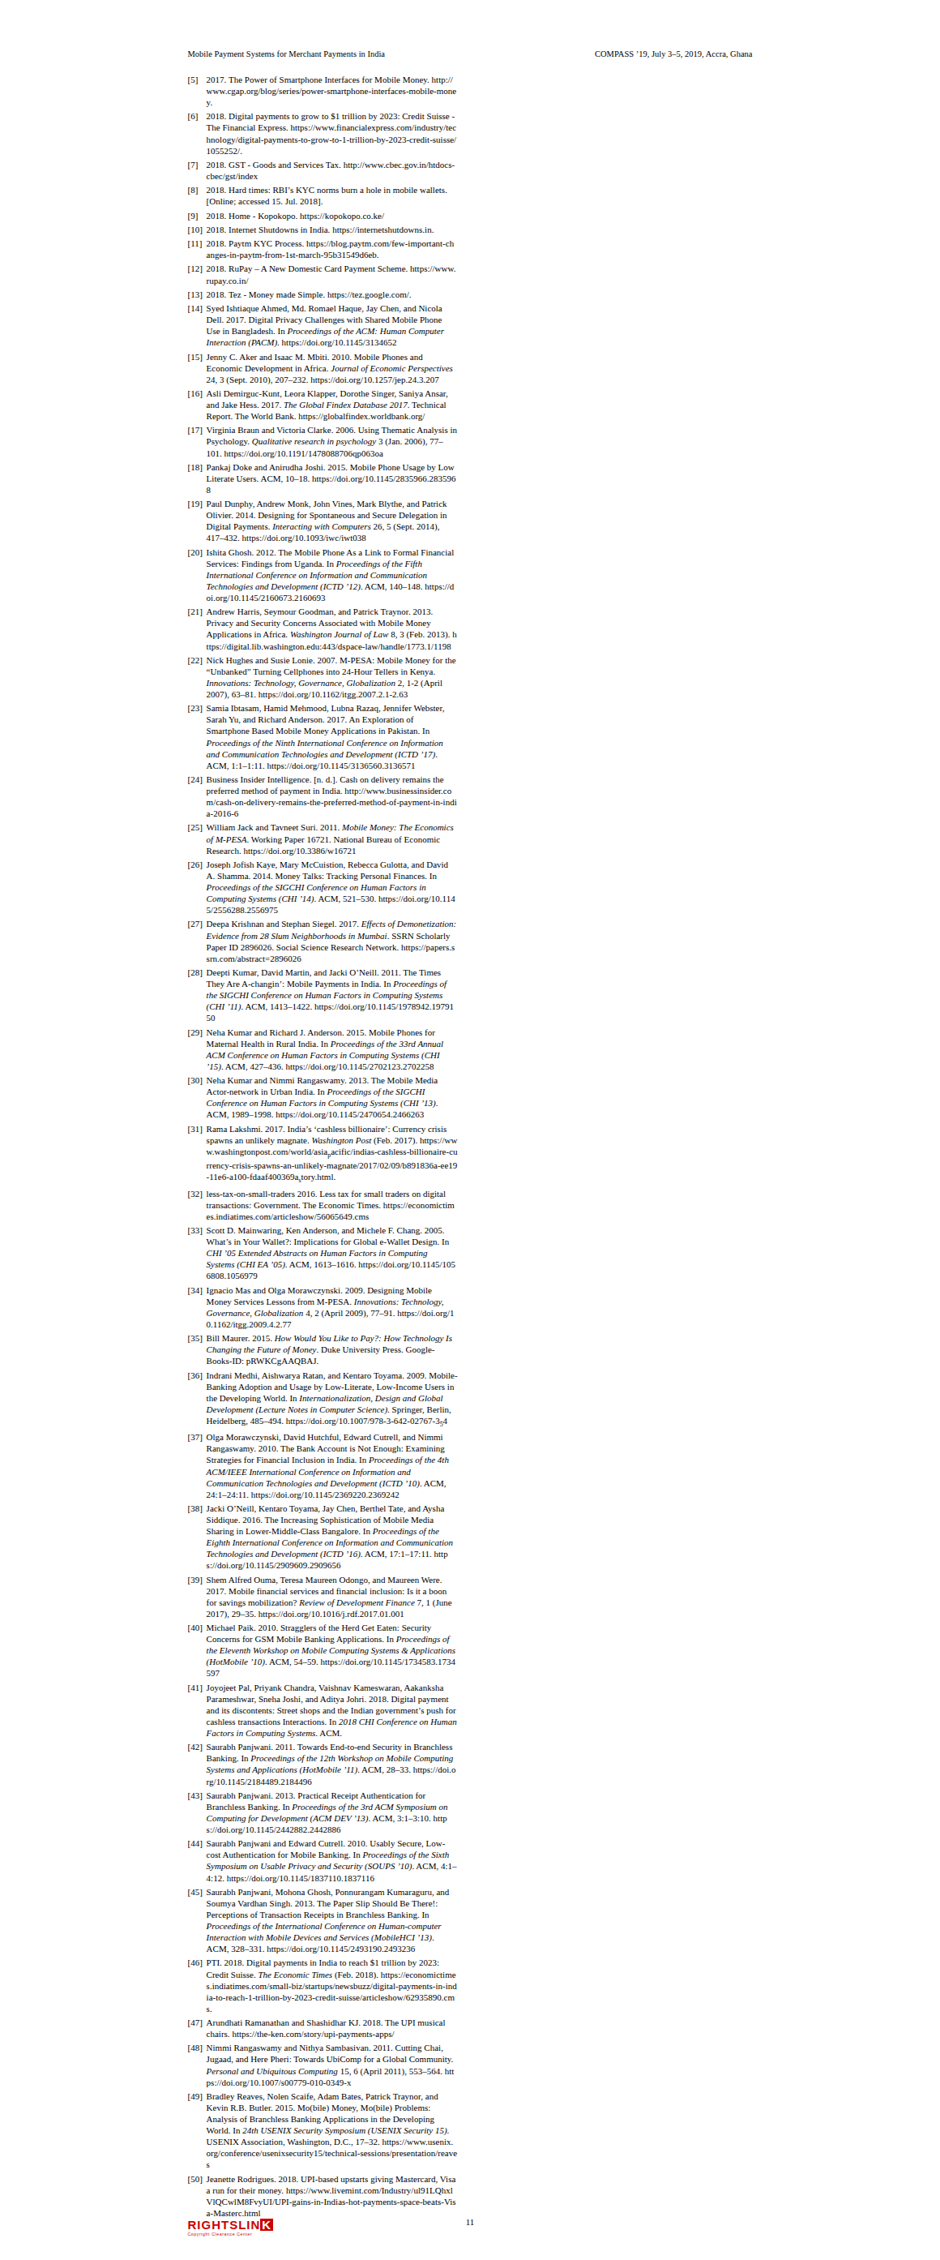Mobile Payment Systems for Merchant Payments in India
COMPASS ’19, July 3–5, 2019, Accra, Ghana
[5] 2017. The Power of Smartphone Interfaces for Mobile Money. http://www.cgap.org/blog/series/power-smartphone-interfaces-mobile-money.
[6] 2018. Digital payments to grow to $1 trillion by 2023: Credit Suisse - The Financial Express. https://www.financialexpress.com/industry/technology/digital-payments-to-grow-to-1-trillion-by-2023-credit-suisse/1055252/.
[7] 2018. GST - Goods and Services Tax. http://www.cbec.gov.in/htdocs-cbec/gst/index
[8] 2018. Hard times: RBI’s KYC norms burn a hole in mobile wallets. [Online; accessed 15. Jul. 2018].
[9] 2018. Home - Kopokopo. https://kopokopo.co.ke/
[10] 2018. Internet Shutdowns in India. https://internetshutdowns.in.
[11] 2018. Paytm KYC Process. https://blog.paytm.com/few-important-changes-in-paytm-from-1st-march-95b31549d6eb.
[12] 2018. RuPay – A New Domestic Card Payment Scheme. https://www.rupay.co.in/
[13] 2018. Tez - Money made Simple. https://tez.google.com/.
[14] Syed Ishtiaque Ahmed, Md. Romael Haque, Jay Chen, and Nicola Dell. 2017. Digital Privacy Challenges with Shared Mobile Phone Use in Bangladesh. In Proceedings of the ACM: Human Computer Interaction (PACM). https://doi.org/10.1145/3134652
[15] Jenny C. Aker and Isaac M. Mbiti. 2010. Mobile Phones and Economic Development in Africa. Journal of Economic Perspectives 24, 3 (Sept. 2010), 207–232. https://doi.org/10.1257/jep.24.3.207
[16] Asli Demirguc-Kunt, Leora Klapper, Dorothe Singer, Saniya Ansar, and Jake Hess. 2017. The Global Findex Database 2017. Technical Report. The World Bank. https://globalfindex.worldbank.org/
[17] Virginia Braun and Victoria Clarke. 2006. Using Thematic Analysis in Psychology. Qualitative research in psychology 3 (Jan. 2006), 77–101. https://doi.org/10.1191/1478088706qp063oa
[18] Pankaj Doke and Anirudha Joshi. 2015. Mobile Phone Usage by Low Literate Users. ACM, 10–18. https://doi.org/10.1145/2835966.2835968
[19] Paul Dunphy, Andrew Monk, John Vines, Mark Blythe, and Patrick Olivier. 2014. Designing for Spontaneous and Secure Delegation in Digital Payments. Interacting with Computers 26, 5 (Sept. 2014), 417–432. https://doi.org/10.1093/iwc/iwt038
[20] Ishita Ghosh. 2012. The Mobile Phone As a Link to Formal Financial Services: Findings from Uganda. In Proceedings of the Fifth International Conference on Information and Communication Technologies and Development (ICTD ’12). ACM, 140–148. https://doi.org/10.1145/2160673.2160693
[21] Andrew Harris, Seymour Goodman, and Patrick Traynor. 2013. Privacy and Security Concerns Associated with Mobile Money Applications in Africa. Washington Journal of Law 8, 3 (Feb. 2013). https://digital.lib.washington.edu:443/dspace-law/handle/1773.1/1198
[22] Nick Hughes and Susie Lonie. 2007. M-PESA: Mobile Money for the “Unbanked” Turning Cellphones into 24-Hour Tellers in Kenya. Innovations: Technology, Governance, Globalization 2, 1-2 (April 2007), 63–81. https://doi.org/10.1162/itgg.2007.2.1-2.63
[23] Samia Ibtasam, Hamid Mehmood, Lubna Razaq, Jennifer Webster, Sarah Yu, and Richard Anderson. 2017. An Exploration of Smartphone Based Mobile Money Applications in Pakistan. In Proceedings of the Ninth International Conference on Information and Communication Technologies and Development (ICTD ’17). ACM, 1:1–1:11. https://doi.org/10.1145/3136560.3136571
[24] Business Insider Intelligence. [n. d.]. Cash on delivery remains the preferred method of payment in India. http://www.businessinsider.com/cash-on-delivery-remains-the-preferred-method-of-payment-in-india-2016-6
[25] William Jack and Tavneet Suri. 2011. Mobile Money: The Economics of M-PESA. Working Paper 16721. National Bureau of Economic Research. https://doi.org/10.3386/w16721
[26] Joseph Jofish Kaye, Mary McCuistion, Rebecca Gulotta, and David A. Shamma. 2014. Money Talks: Tracking Personal Finances. In Proceedings of the SIGCHI Conference on Human Factors in Computing Systems (CHI ’14). ACM, 521–530. https://doi.org/10.1145/2556288.2556975
[27] Deepa Krishnan and Stephan Siegel. 2017. Effects of Demonetization: Evidence from 28 Slum Neighborhoods in Mumbai. SSRN Scholarly Paper ID 2896026. Social Science Research Network. https://papers.ssrn.com/abstract=2896026
[28] Deepti Kumar, David Martin, and Jacki O’Neill. 2011. The Times They Are A-changin’: Mobile Payments in India. In Proceedings of the SIGCHI Conference on Human Factors in Computing Systems (CHI ’11). ACM, 1413–1422. https://doi.org/10.1145/1978942.1979150
[29] Neha Kumar and Richard J. Anderson. 2015. Mobile Phones for Maternal Health in Rural India. In Proceedings of the 33rd Annual ACM Conference on Human Factors in Computing Systems (CHI ’15). ACM, 427–436. https://doi.org/10.1145/2702123.2702258
[30] Neha Kumar and Nimmi Rangaswamy. 2013. The Mobile Media Actor-network in Urban India. In Proceedings of the SIGCHI Conference on Human Factors in Computing Systems (CHI ’13). ACM, 1989–1998. https://doi.org/10.1145/2470654.2466263
[31] Rama Lakshmi. 2017. India’s ‘cashless billionaire’: Currency crisis spawns an unlikely magnate. Washington Post (Feb. 2017). https://www.washingtonpost.com/world/asiapacific/indias-cashless-billionaire-currency-crisis-spawns-an-unlikely-magnate/2017/02/09/b891836a-ee19-11e6-a100-fdaaf400369astory.html.
[32] less-tax-on-small-traders 2016. Less tax for small traders on digital transactions: Government. The Economic Times. https://economictimes.indiatimes.com/articleshow/56065649.cms
[33] Scott D. Mainwaring, Ken Anderson, and Michele F. Chang. 2005. What’s in Your Wallet?: Implications for Global e-Wallet Design. In CHI ’05 Extended Abstracts on Human Factors in Computing Systems (CHI EA ’05). ACM, 1613–1616. https://doi.org/10.1145/1056808.1056979
[34] Ignacio Mas and Olga Morawczynski. 2009. Designing Mobile Money Services Lessons from M-PESA. Innovations: Technology, Governance, Globalization 4, 2 (April 2009), 77–91. https://doi.org/10.1162/itgg.2009.4.2.77
[35] Bill Maurer. 2015. How Would You Like to Pay?: How Technology Is Changing the Future of Money. Duke University Press. Google-Books-ID: pRWKCgAAQBAJ.
[36] Indrani Medhi, Aishwarya Ratan, and Kentaro Toyama. 2009. Mobile-Banking Adoption and Usage by Low-Literate, Low-Income Users in the Developing World. In Internationalization, Design and Global Development (Lecture Notes in Computer Science). Springer, Berlin, Heidelberg, 485–494. https://doi.org/10.1007/978-3-642-02767-354
[37] Olga Morawczynski, David Hutchful, Edward Cutrell, and Nimmi Rangaswamy. 2010. The Bank Account is Not Enough: Examining Strategies for Financial Inclusion in India. In Proceedings of the 4th ACM/IEEE International Conference on Information and Communication Technologies and Development (ICTD ’10). ACM, 24:1–24:11. https://doi.org/10.1145/2369220.2369242
[38] Jacki O’Neill, Kentaro Toyama, Jay Chen, Berthel Tate, and Aysha Siddique. 2016. The Increasing Sophistication of Mobile Media Sharing in Lower-Middle-Class Bangalore. In Proceedings of the Eighth International Conference on Information and Communication Technologies and Development (ICTD ’16). ACM, 17:1–17:11. https://doi.org/10.1145/2909609.2909656
[39] Shem Alfred Ouma, Teresa Maureen Odongo, and Maureen Were. 2017. Mobile financial services and financial inclusion: Is it a boon for savings mobilization? Review of Development Finance 7, 1 (June 2017), 29–35. https://doi.org/10.1016/j.rdf.2017.01.001
[40] Michael Paik. 2010. Stragglers of the Herd Get Eaten: Security Concerns for GSM Mobile Banking Applications. In Proceedings of the Eleventh Workshop on Mobile Computing Systems & Applications (HotMobile ’10). ACM, 54–59. https://doi.org/10.1145/1734583.1734597
[41] Joyojeet Pal, Priyank Chandra, Vaishnav Kameswaran, Aakanksha Parameshwar, Sneha Joshi, and Aditya Johri. 2018. Digital payment and its discontents: Street shops and the Indian government’s push for cashless transactions Interactions. In 2018 CHI Conference on Human Factors in Computing Systems. ACM.
[42] Saurabh Panjwani. 2011. Towards End-to-end Security in Branchless Banking. In Proceedings of the 12th Workshop on Mobile Computing Systems and Applications (HotMobile ’11). ACM, 28–33. https://doi.org/10.1145/2184489.2184496
[43] Saurabh Panjwani. 2013. Practical Receipt Authentication for Branchless Banking. In Proceedings of the 3rd ACM Symposium on Computing for Development (ACM DEV ’13). ACM, 3:1–3:10. https://doi.org/10.1145/2442882.2442886
[44] Saurabh Panjwani and Edward Cutrell. 2010. Usably Secure, Low-cost Authentication for Mobile Banking. In Proceedings of the Sixth Symposium on Usable Privacy and Security (SOUPS ’10). ACM, 4:1–4:12. https://doi.org/10.1145/1837110.1837116
[45] Saurabh Panjwani, Mohona Ghosh, Ponnurangam Kumaraguru, and Soumya Vardhan Singh. 2013. The Paper Slip Should Be There!: Perceptions of Transaction Receipts in Branchless Banking. In Proceedings of the International Conference on Human-computer Interaction with Mobile Devices and Services (MobileHCI ’13). ACM, 328–331. https://doi.org/10.1145/2493190.2493236
[46] PTI. 2018. Digital payments in India to reach $1 trillion by 2023: Credit Suisse. The Economic Times (Feb. 2018). https://economictimes.indiatimes.com/small-biz/startups/newsbuzz/digital-payments-in-india-to-reach-1-trillion-by-2023-credit-suisse/articleshow/62935890.cms.
[47] Arundhati Ramanathan and Shashidhar KJ. 2018. The UPI musical chairs. https://the-ken.com/story/upi-payments-apps/
[48] Nimmi Rangaswamy and Nithya Sambasivan. 2011. Cutting Chai, Jugaad, and Here Pheri: Towards UbiComp for a Global Community. Personal and Ubiquitous Computing 15, 6 (April 2011), 553–564. https://doi.org/10.1007/s00779-010-0349-x
[49] Bradley Reaves, Nolen Scaife, Adam Bates, Patrick Traynor, and Kevin R.B. Butler. 2015. Mo(bile) Money, Mo(bile) Problems: Analysis of Branchless Banking Applications in the Developing World. In 24th USENIX Security Symposium (USENIX Security 15). USENIX Association, Washington, D.C., 17–32. https://www.usenix.org/conference/usenixsecurity15/technical-sessions/presentation/reaves
[50] Jeanette Rodrigues. 2018. UPI-based upstarts giving Mastercard, Visa a run for their money. https://www.livemint.com/Industry/ul91LQhxlVlQCwlM8FvyUI/UPI-gains-in-Indias-hot-payments-space-beats-Visa-Masterc.html
11
RIGHTSLINK
Copyright Clearance Center